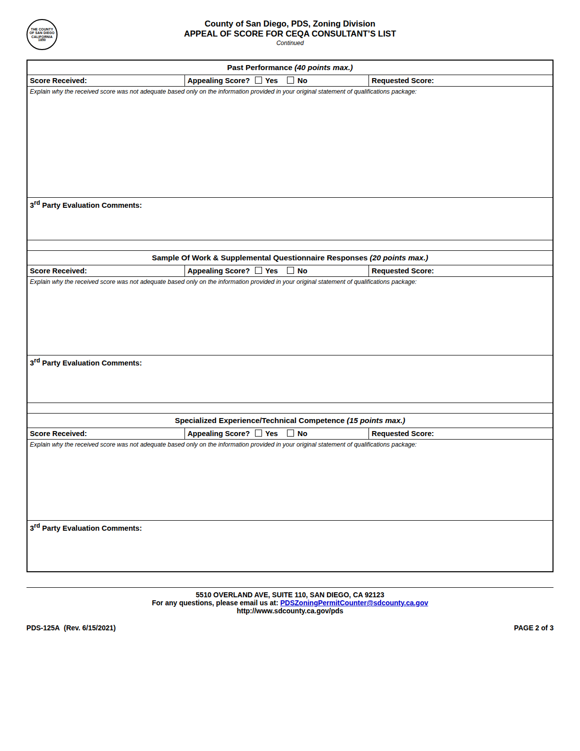THE COUNTY OF SAN DIEGO
CALIFORNIA
1850
County of San Diego, PDS, Zoning Division
APPEAL OF SCORE FOR CEQA CONSULTANT’S LIST
Continued
| Past Performance (40 points max.) |
| Score Received: | Appealing Score? Yes No | Requested Score: |
| Explain why the received score was not adequate based only on the information provided in your original statement of qualifications package: |
| 3 rd Party Evaluation Comments: |
| Sample Of Work & Supplemental Questionnaire Responses (20 points max.) |
| Score Received: | Appealing Score? Yes No | Requested Score: |
| Explain why the received score was not adequate based only on the information provided in your original statement of qualifications package: |
| 3 rd Party Evaluation Comments: |
| Specialized Experience/Technical Competence (15 points max.) |
| Score Received: | Appealing Score? Yes No | Requested Score: |
| Explain why the received score was not adequate based only on the information provided in your original statement of qualifications package: |
| 3 rd Party Evaluation Comments: |
5510 OVERLAND AVE, SUITE 110, SAN DIEGO, CA 92123
For any questions, please email us at: PDSZoningPermitCounter@sdcounty.ca.gov
http://www.sdcounty.ca.gov/pds
PDS-125A (Rev. 6/15/2021)
PAGE 2 of 3